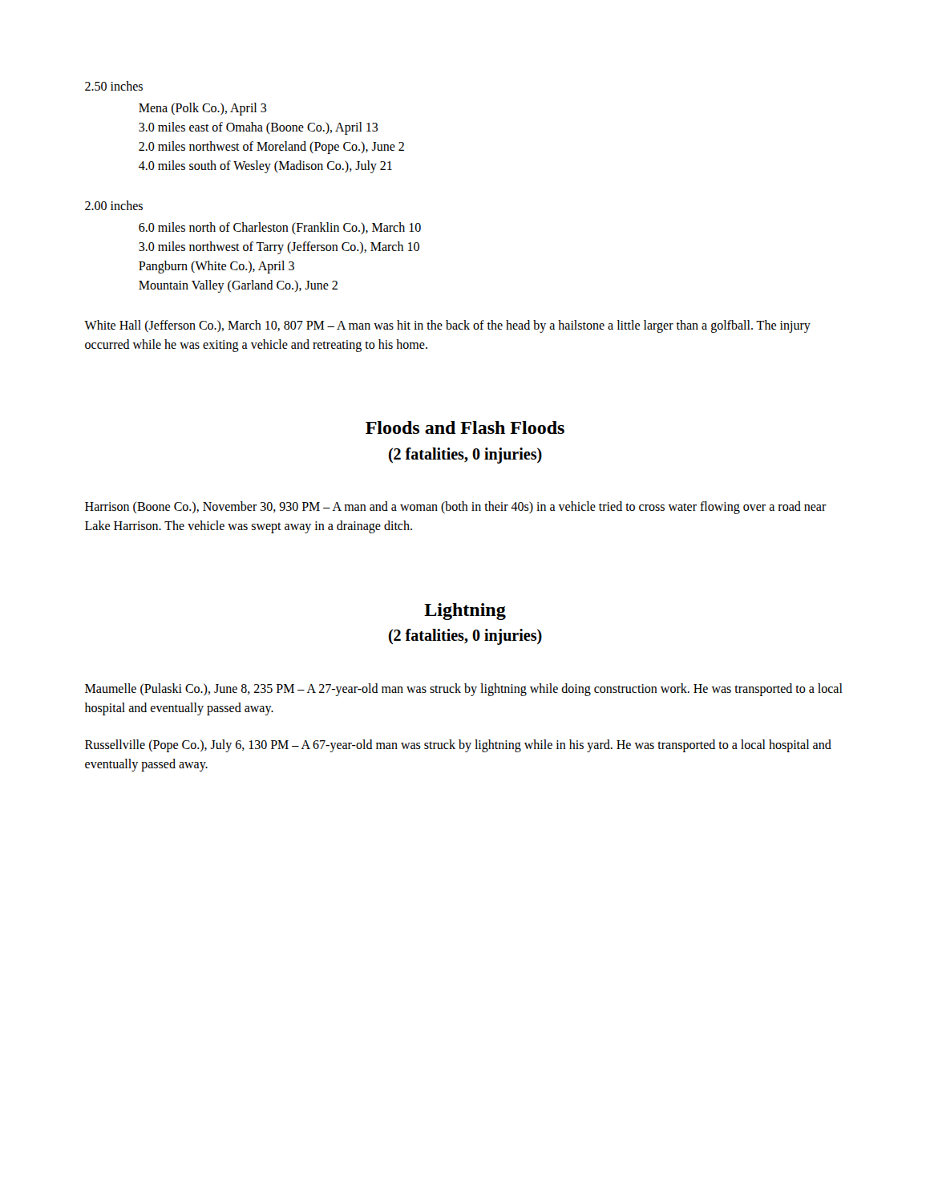2.50 inches
Mena (Polk Co.), April 3
3.0 miles east of Omaha (Boone Co.), April 13
2.0 miles northwest of Moreland (Pope Co.), June 2
4.0 miles south of Wesley (Madison Co.), July 21
2.00 inches
6.0 miles north of Charleston (Franklin Co.), March 10
3.0 miles northwest of Tarry (Jefferson Co.), March 10
Pangburn (White Co.), April 3
Mountain Valley (Garland Co.), June 2
White Hall (Jefferson Co.), March 10, 807 PM – A man was hit in the back of the head by a hailstone a little larger than a golfball. The injury occurred while he was exiting a vehicle and retreating to his home.
Floods and Flash Floods(2 fatalities, 0 injuries)
Harrison (Boone Co.), November 30, 930 PM – A man and a woman (both in their 40s) in a vehicle tried to cross water flowing over a road near Lake Harrison. The vehicle was swept away in a drainage ditch.
Lightning(2 fatalities, 0 injuries)
Maumelle (Pulaski Co.), June 8, 235 PM – A 27-year-old man was struck by lightning while doing construction work. He was transported to a local hospital and eventually passed away.
Russellville (Pope Co.), July 6, 130 PM – A 67-year-old man was struck by lightning while in his yard. He was transported to a local hospital and eventually passed away.